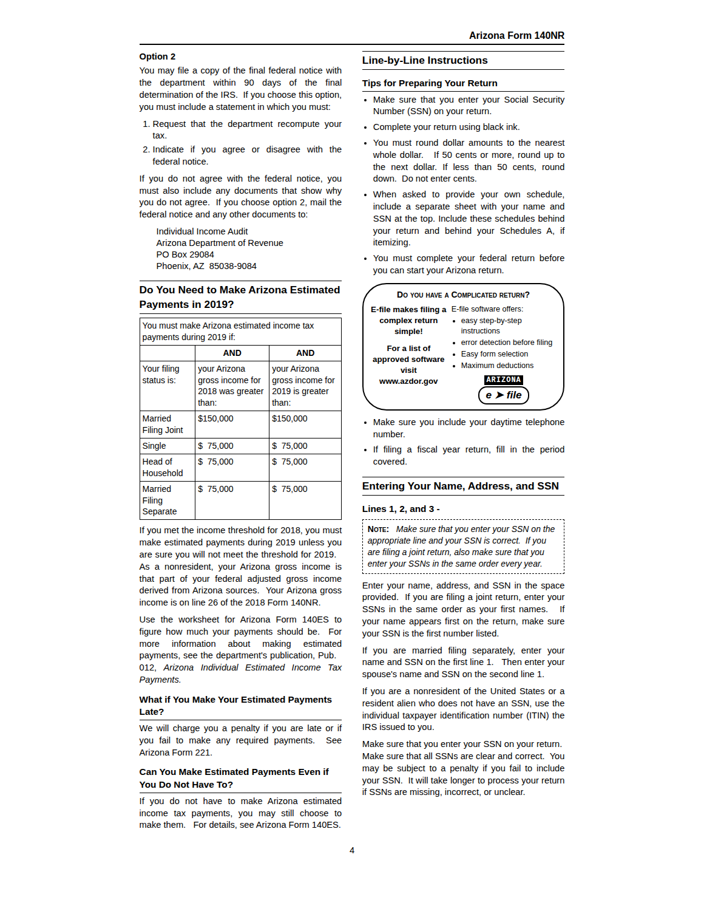Arizona Form 140NR
Option 2
You may file a copy of the final federal notice with the department within 90 days of the final determination of the IRS. If you choose this option, you must include a statement in which you must:
Request that the department recompute your tax.
Indicate if you agree or disagree with the federal notice.
If you do not agree with the federal notice, you must also include any documents that show why you do not agree. If you choose option 2, mail the federal notice and any other documents to:
Individual Income Audit
Arizona Department of Revenue
PO Box 29084
Phoenix, AZ 85038-9084
Do You Need to Make Arizona Estimated Payments in 2019?
| You must make Arizona estimated income tax payments during 2019 if: |
| | AND | AND |
| Your filing status is: | your Arizona gross income for 2018 was greater than: | your Arizona gross income for 2019 is greater than: |
| Married Filing Joint | $150,000 | $150,000 |
| Single | $ 75,000 | $ 75,000 |
| Head of Household | $ 75,000 | $ 75,000 |
| Married Filing Separate | $ 75,000 | $ 75,000 |
If you met the income threshold for 2018, you must make estimated payments during 2019 unless you are sure you will not meet the threshold for 2019. As a nonresident, your Arizona gross income is that part of your federal adjusted gross income derived from Arizona sources. Your Arizona gross income is on line 26 of the 2018 Form 140NR.
Use the worksheet for Arizona Form 140ES to figure how much your payments should be. For more information about making estimated payments, see the department's publication, Pub. 012, Arizona Individual Estimated Income Tax Payments.
What if You Make Your Estimated Payments Late?
We will charge you a penalty if you are late or if you fail to make any required payments. See Arizona Form 221.
Can You Make Estimated Payments Even if You Do Not Have To?
If you do not have to make Arizona estimated income tax payments, you may still choose to make them. For details, see Arizona Form 140ES.
Line-by-Line Instructions
Tips for Preparing Your Return
Make sure that you enter your Social Security Number (SSN) on your return.
Complete your return using black ink.
You must round dollar amounts to the nearest whole dollar. If 50 cents or more, round up to the next dollar. If less than 50 cents, round down. Do not enter cents.
When asked to provide your own schedule, include a separate sheet with your name and SSN at the top. Include these schedules behind your return and behind your Schedules A, if itemizing.
You must complete your federal return before you can start your Arizona return.
Do you have a Complicated return?
E-file makes filing a complex return simple!
For a list of approved software visit www.azdor.gov
E-file software offers:
easy step-by-step instructions
error detection before filing
Easy form selection
Maximum deductions
ARIZONA
e ➤ file
Make sure you include your daytime telephone number.
If filing a fiscal year return, fill in the period covered.
Entering Your Name, Address, and SSN
Lines 1, 2, and 3 -
Note: Make sure that you enter your SSN on the appropriate line and your SSN is correct. If you are filing a joint return, also make sure that you enter your SSNs in the same order every year.
Enter your name, address, and SSN in the space provided. If you are filing a joint return, enter your SSNs in the same order as your first names. If your name appears first on the return, make sure your SSN is the first number listed.
If you are married filing separately, enter your name and SSN on the first line 1. Then enter your spouse's name and SSN on the second line 1.
If you are a nonresident of the United States or a resident alien who does not have an SSN, use the individual taxpayer identification number (ITIN) the IRS issued to you.
Make sure that you enter your SSN on your return. Make sure that all SSNs are clear and correct. You may be subject to a penalty if you fail to include your SSN. It will take longer to process your return if SSNs are missing, incorrect, or unclear.
4